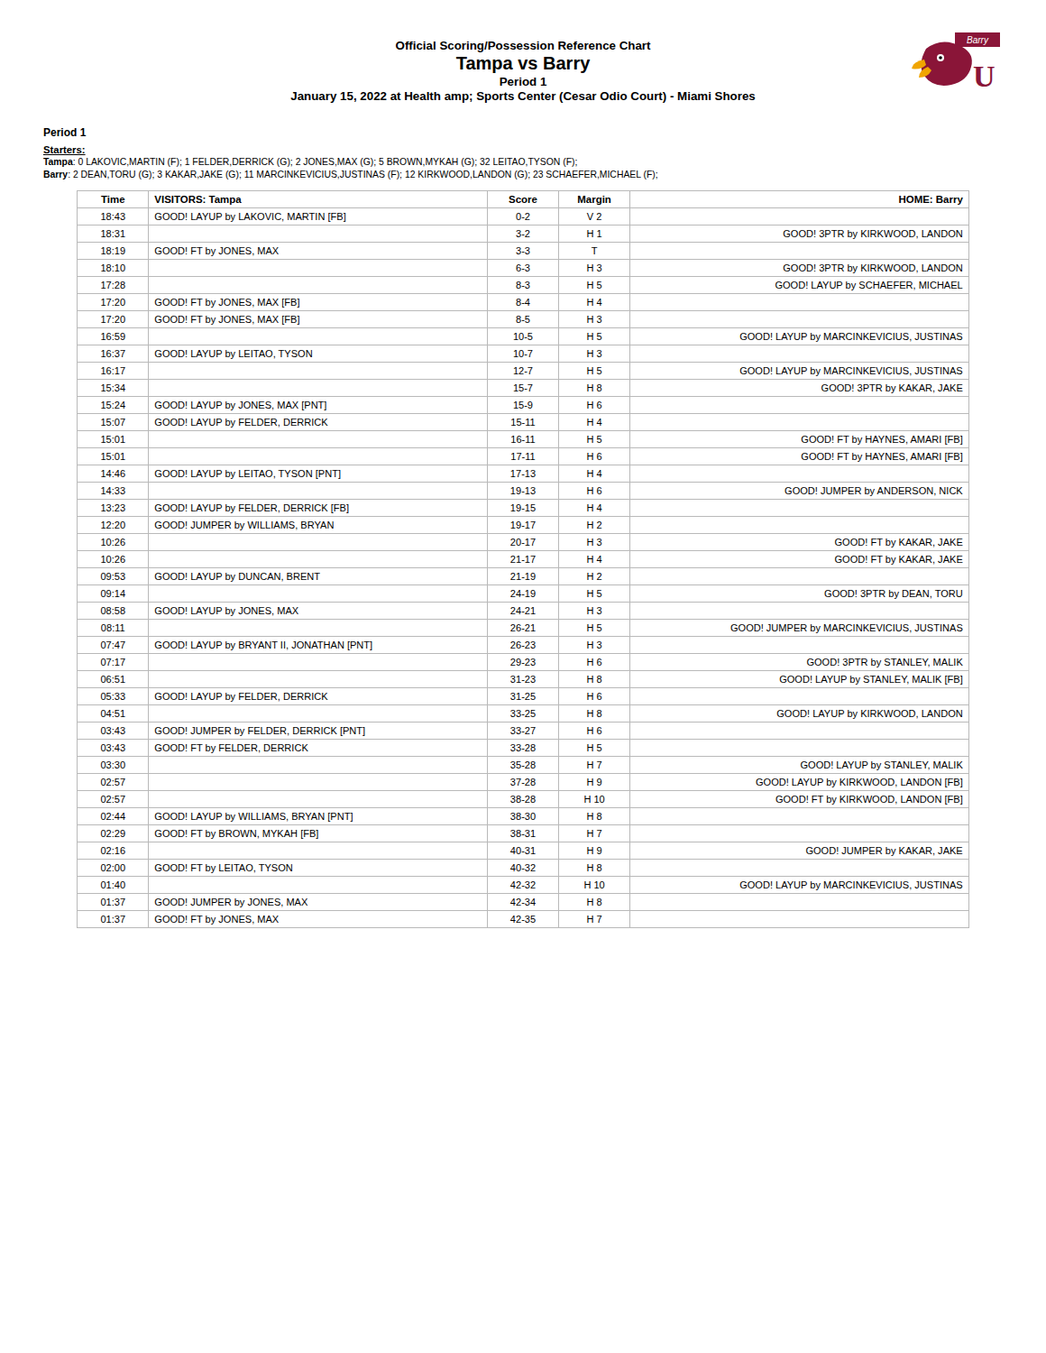Barry U
Official Scoring/Possession Reference Chart
Tampa vs Barry
Period 1
January 15, 2022 at Health amp; Sports Center (Cesar Odio Court) - Miami Shores
Period 1
Starters:
Tampa: 0 LAKOVIC,MARTIN (F); 1 FELDER,DERRICK (G); 2 JONES,MAX (G); 5 BROWN,MYKAH (G); 32 LEITAO,TYSON (F);
Barry: 2 DEAN,TORU (G); 3 KAKAR,JAKE (G); 11 MARCINKEVICIUS,JUSTINAS (F); 12 KIRKWOOD,LANDON (G); 23 SCHAEFER,MICHAEL (F);
| Time | VISITORS: Tampa | Score | Margin | HOME: Barry |
| --- | --- | --- | --- | --- |
| 18:43 | GOOD! LAYUP by LAKOVIC, MARTIN [FB] | 0-2 | V 2 | |
| 18:31 | | 3-2 | H 1 | GOOD! 3PTR by KIRKWOOD, LANDON |
| 18:19 | GOOD! FT by JONES, MAX | 3-3 | T | |
| 18:10 | | 6-3 | H 3 | GOOD! 3PTR by KIRKWOOD, LANDON |
| 17:28 | | 8-3 | H 5 | GOOD! LAYUP by SCHAEFER, MICHAEL |
| 17:20 | GOOD! FT by JONES, MAX [FB] | 8-4 | H 4 | |
| 17:20 | GOOD! FT by JONES, MAX [FB] | 8-5 | H 3 | |
| 16:59 | | 10-5 | H 5 | GOOD! LAYUP by MARCINKEVICIUS, JUSTINAS |
| 16:37 | GOOD! LAYUP by LEITAO, TYSON | 10-7 | H 3 | |
| 16:17 | | 12-7 | H 5 | GOOD! LAYUP by MARCINKEVICIUS, JUSTINAS |
| 15:34 | | 15-7 | H 8 | GOOD! 3PTR by KAKAR, JAKE |
| 15:24 | GOOD! LAYUP by JONES, MAX [PNT] | 15-9 | H 6 | |
| 15:07 | GOOD! LAYUP by FELDER, DERRICK | 15-11 | H 4 | |
| 15:01 | | 16-11 | H 5 | GOOD! FT by HAYNES, AMARI [FB] |
| 15:01 | | 17-11 | H 6 | GOOD! FT by HAYNES, AMARI [FB] |
| 14:46 | GOOD! LAYUP by LEITAO, TYSON [PNT] | 17-13 | H 4 | |
| 14:33 | | 19-13 | H 6 | GOOD! JUMPER by ANDERSON, NICK |
| 13:23 | GOOD! LAYUP by FELDER, DERRICK [FB] | 19-15 | H 4 | |
| 12:20 | GOOD! JUMPER by WILLIAMS, BRYAN | 19-17 | H 2 | |
| 10:26 | | 20-17 | H 3 | GOOD! FT by KAKAR, JAKE |
| 10:26 | | 21-17 | H 4 | GOOD! FT by KAKAR, JAKE |
| 09:53 | GOOD! LAYUP by DUNCAN, BRENT | 21-19 | H 2 | |
| 09:14 | | 24-19 | H 5 | GOOD! 3PTR by DEAN, TORU |
| 08:58 | GOOD! LAYUP by JONES, MAX | 24-21 | H 3 | |
| 08:11 | | 26-21 | H 5 | GOOD! JUMPER by MARCINKEVICIUS, JUSTINAS |
| 07:47 | GOOD! LAYUP by BRYANT II, JONATHAN [PNT] | 26-23 | H 3 | |
| 07:17 | | 29-23 | H 6 | GOOD! 3PTR by STANLEY, MALIK |
| 06:51 | | 31-23 | H 8 | GOOD! LAYUP by STANLEY, MALIK [FB] |
| 05:33 | GOOD! LAYUP by FELDER, DERRICK | 31-25 | H 6 | |
| 04:51 | | 33-25 | H 8 | GOOD! LAYUP by KIRKWOOD, LANDON |
| 03:43 | GOOD! JUMPER by FELDER, DERRICK [PNT] | 33-27 | H 6 | |
| 03:43 | GOOD! FT by FELDER, DERRICK | 33-28 | H 5 | |
| 03:30 | | 35-28 | H 7 | GOOD! LAYUP by STANLEY, MALIK |
| 02:57 | | 37-28 | H 9 | GOOD! LAYUP by KIRKWOOD, LANDON [FB] |
| 02:57 | | 38-28 | H 10 | GOOD! FT by KIRKWOOD, LANDON [FB] |
| 02:44 | GOOD! LAYUP by WILLIAMS, BRYAN [PNT] | 38-30 | H 8 | |
| 02:29 | GOOD! FT by BROWN, MYKAH [FB] | 38-31 | H 7 | |
| 02:16 | | 40-31 | H 9 | GOOD! JUMPER by KAKAR, JAKE |
| 02:00 | GOOD! FT by LEITAO, TYSON | 40-32 | H 8 | |
| 01:40 | | 42-32 | H 10 | GOOD! LAYUP by MARCINKEVICIUS, JUSTINAS |
| 01:37 | GOOD! JUMPER by JONES, MAX | 42-34 | H 8 | |
| 01:37 | GOOD! FT by JONES, MAX | 42-35 | H 7 | |